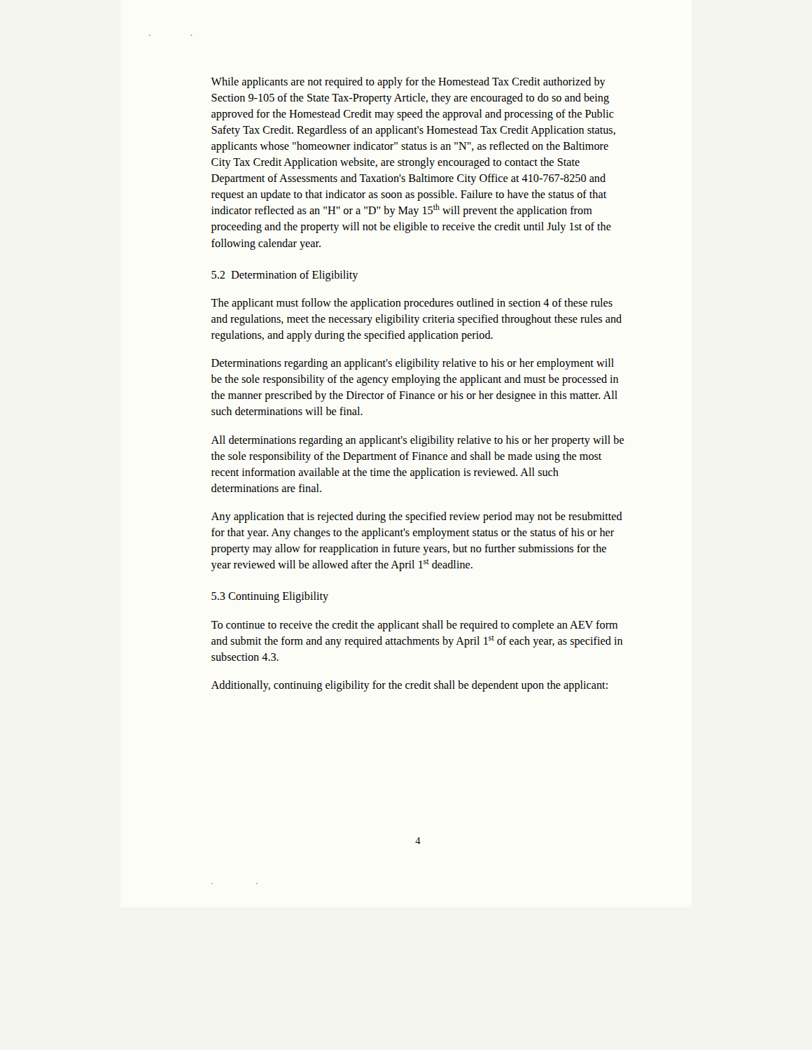. .
While applicants are not required to apply for the Homestead Tax Credit authorized by Section 9-105 of the State Tax-Property Article, they are encouraged to do so and being approved for the Homestead Credit may speed the approval and processing of the Public Safety Tax Credit. Regardless of an applicant's Homestead Tax Credit Application status, applicants whose "homeowner indicator" status is an "N", as reflected on the Baltimore City Tax Credit Application website, are strongly encouraged to contact the State Department of Assessments and Taxation's Baltimore City Office at 410-767-8250 and request an update to that indicator as soon as possible. Failure to have the status of that indicator reflected as an "H" or a "D" by May 15th will prevent the application from proceeding and the property will not be eligible to receive the credit until July 1st of the following calendar year.
5.2 Determination of Eligibility
The applicant must follow the application procedures outlined in section 4 of these rules and regulations, meet the necessary eligibility criteria specified throughout these rules and regulations, and apply during the specified application period.
Determinations regarding an applicant's eligibility relative to his or her employment will be the sole responsibility of the agency employing the applicant and must be processed in the manner prescribed by the Director of Finance or his or her designee in this matter. All such determinations will be final.
All determinations regarding an applicant's eligibility relative to his or her property will be the sole responsibility of the Department of Finance and shall be made using the most recent information available at the time the application is reviewed. All such determinations are final.
Any application that is rejected during the specified review period may not be resubmitted for that year. Any changes to the applicant's employment status or the status of his or her property may allow for reapplication in future years, but no further submissions for the year reviewed will be allowed after the April 1st deadline.
5.3 Continuing Eligibility
To continue to receive the credit the applicant shall be required to complete an AEV form and submit the form and any required attachments by April 1st of each year, as specified in subsection 4.3.
Additionally, continuing eligibility for the credit shall be dependent upon the applicant:
4
. .